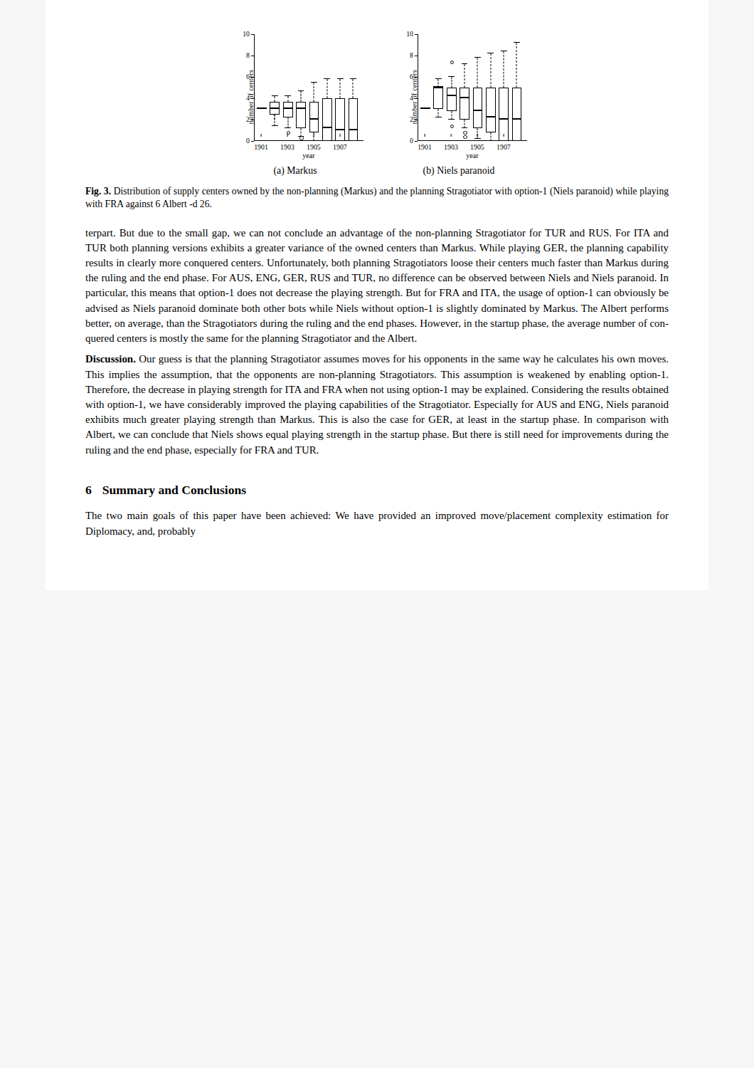number of centers
10 8 6 4 2 0
1901 1903 1905 1907
year
(a) Markus
number of centers
10 8 6 4 2 0
1901 1903 1905 1907
year
(b) Niels paranoid
Fig. 3. Distribution of supply centers owned by the non-planning (Markus) and the planning Stragotiator with option-1 (Niels paranoid) while playing with FRA against 6 Albert -d 26.
terpart. But due to the small gap, we can not conclude an advantage of the non-planning Stragotiator for TUR and RUS. For ITA and TUR both planning versions exhibits a greater variance of the owned centers than Markus. While playing GER, the planning capability results in clearly more conquered centers. Unfortunately, both planning Stragotiators loose their centers much faster than Markus during the ruling and the end phase. For AUS, ENG, GER, RUS and TUR, no difference can be observed between Niels and Niels paranoid. In particular, this means that option-1 does not decrease the playing strength. But for FRA and ITA, the usage of option-1 can obviously be advised as Niels paranoid dominate both other bots while Niels without option-1 is slightly dominated by Markus. The Albert performs better, on average, than the Stragotiators during the ruling and the end phases. However, in the startup phase, the average number of conquered centers is mostly the same for the planning Stragotiator and the Albert.
Discussion. Our guess is that the planning Stragotiator assumes moves for his opponents in the same way he calculates his own moves. This implies the assumption, that the opponents are non-planning Stragotiators. This assumption is weakened by enabling option-1. Therefore, the decrease in playing strength for ITA and FRA when not using option-1 may be explained. Considering the results obtained with option-1, we have considerably improved the playing capabilities of the Stragotiator. Especially for AUS and ENG, Niels paranoid exhibits much greater playing strength than Markus. This is also the case for GER, at least in the startup phase. In comparison with Albert, we can conclude that Niels shows equal playing strength in the startup phase. But there is still need for improvements during the ruling and the end phase, especially for FRA and TUR.
6 Summary and Conclusions
The two main goals of this paper have been achieved: We have provided an improved move/placement complexity estimation for Diplomacy, and, probably